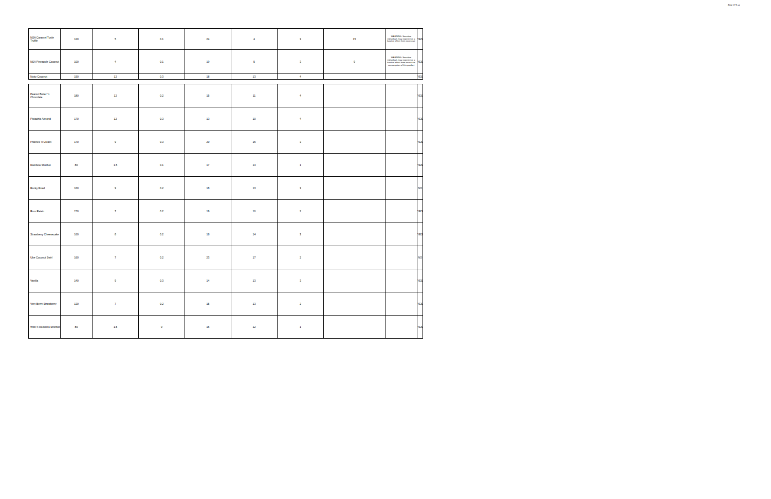6/dc 2.5.xz
| NSA Caramel Turtle Truffle | 120 | 5 | 0.1 | 24 | 4 | 3 | 15 | WARNING: Sensitive individuals may experience a laxative effect from excessive | YES |
| NSA Pineapple Coconut | 100 | 4 | 0.1 | 19 | 5 | 3 | 9 | WARNING: Sensitive individuals may experience a laxative effect from excessive consumption of this product | YES |
| Nutty Coconut | 190 | 12 | 0.3 | 18 | 13 | 4 | | | YES |
| Peanut Butter 'n Chocolate | 180 | 12 | 0.2 | 15 | 11 | 4 | | | YES |
| Pistachio Almond | 170 | 12 | 0.3 | 13 | 10 | 4 | | | YES |
| Pralines 'n Cream | 170 | 9 | 0.3 | 20 | 16 | 3 | | | YES |
| Rainbow Sherbet | 80 | 1.5 | 0.1 | 17 | 13 | 1 | | | YES |
| Rocky Road | 160 | 9 | 0.2 | 18 | 13 | 3 | | | NO |
| Rum Raisin | 150 | 7 | 0.2 | 19 | 16 | 2 | | | YES |
| Strawberry Cheesecake | 160 | 8 | 0.2 | 18 | 14 | 3 | | | YES |
| Ube Coconut Swirl | 160 | 7 | 0.2 | 23 | 17 | 2 | | | NO |
| Vanilla | 140 | 9 | 0.3 | 14 | 13 | 3 | | | YES |
| Very Berry Strawberry | 130 | 7 | 0.2 | 15 | 13 | 2 | | | YES |
| Wild 'n Reckless Sherbet | 80 | 1.5 | 0 | 16 | 12 | 1 | | | YES |